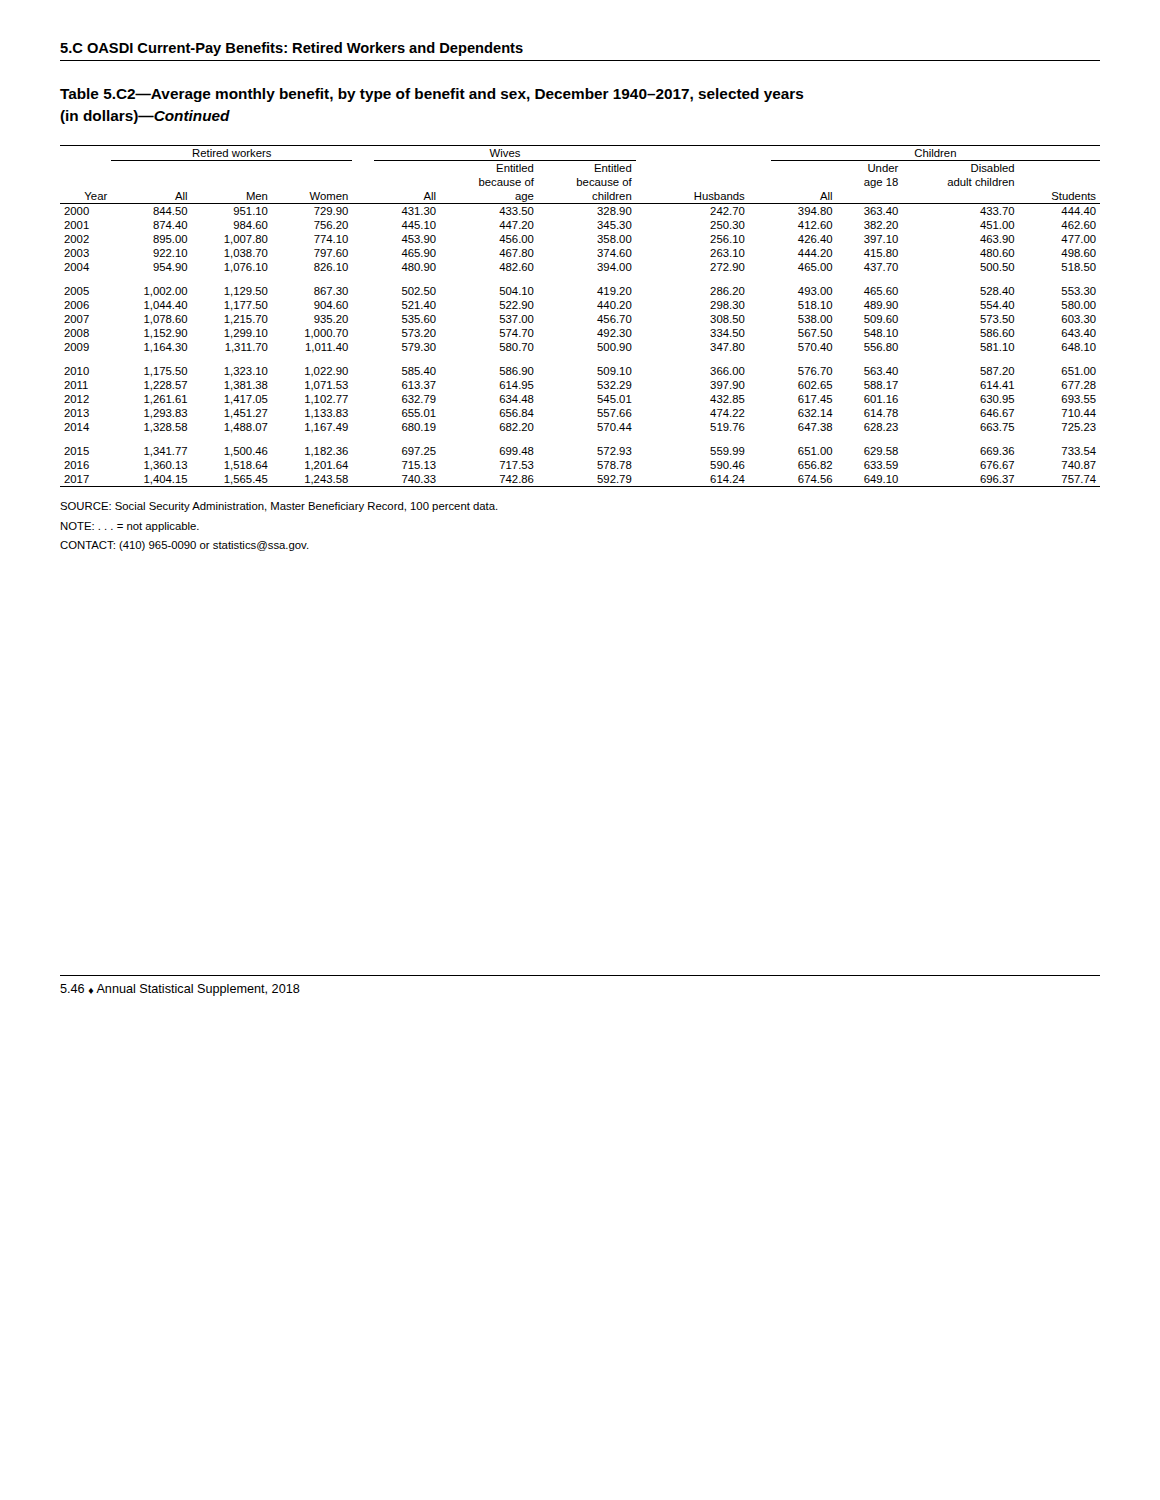5.C OASDI Current-Pay Benefits: Retired Workers and Dependents
Table 5.C2—Average monthly benefit, by type of benefit and sex, December 1940–2017, selected years
(in dollars)—Continued
| | Retired workers | | Wives | | | | Children |
| --- | --- | --- | --- | --- | --- | --- | --- |
| | | | | | | Entitled | Entitled | | | | | Under | Disabled | |
| | | | | | | because of | because of | | | | | age 18 | adult children | |
| Year | All | Men | Women | | All | age | children | | Husbands | | All | | | Students |
| 2000 | 844.50 | 951.10 | 729.90 | | 431.30 | 433.50 | 328.90 | | 242.70 | | 394.80 | 363.40 | 433.70 | 444.40 |
| 2001 | 874.40 | 984.60 | 756.20 | | 445.10 | 447.20 | 345.30 | | 250.30 | | 412.60 | 382.20 | 451.00 | 462.60 |
| 2002 | 895.00 | 1,007.80 | 774.10 | | 453.90 | 456.00 | 358.00 | | 256.10 | | 426.40 | 397.10 | 463.90 | 477.00 |
| 2003 | 922.10 | 1,038.70 | 797.60 | | 465.90 | 467.80 | 374.60 | | 263.10 | | 444.20 | 415.80 | 480.60 | 498.60 |
| 2004 | 954.90 | 1,076.10 | 826.10 | | 480.90 | 482.60 | 394.00 | | 272.90 | | 465.00 | 437.70 | 500.50 | 518.50 |
| 2005 | 1,002.00 | 1,129.50 | 867.30 | | 502.50 | 504.10 | 419.20 | | 286.20 | | 493.00 | 465.60 | 528.40 | 553.30 |
| 2006 | 1,044.40 | 1,177.50 | 904.60 | | 521.40 | 522.90 | 440.20 | | 298.30 | | 518.10 | 489.90 | 554.40 | 580.00 |
| 2007 | 1,078.60 | 1,215.70 | 935.20 | | 535.60 | 537.00 | 456.70 | | 308.50 | | 538.00 | 509.60 | 573.50 | 603.30 |
| 2008 | 1,152.90 | 1,299.10 | 1,000.70 | | 573.20 | 574.70 | 492.30 | | 334.50 | | 567.50 | 548.10 | 586.60 | 643.40 |
| 2009 | 1,164.30 | 1,311.70 | 1,011.40 | | 579.30 | 580.70 | 500.90 | | 347.80 | | 570.40 | 556.80 | 581.10 | 648.10 |
| 2010 | 1,175.50 | 1,323.10 | 1,022.90 | | 585.40 | 586.90 | 509.10 | | 366.00 | | 576.70 | 563.40 | 587.20 | 651.00 |
| 2011 | 1,228.57 | 1,381.38 | 1,071.53 | | 613.37 | 614.95 | 532.29 | | 397.90 | | 602.65 | 588.17 | 614.41 | 677.28 |
| 2012 | 1,261.61 | 1,417.05 | 1,102.77 | | 632.79 | 634.48 | 545.01 | | 432.85 | | 617.45 | 601.16 | 630.95 | 693.55 |
| 2013 | 1,293.83 | 1,451.27 | 1,133.83 | | 655.01 | 656.84 | 557.66 | | 474.22 | | 632.14 | 614.78 | 646.67 | 710.44 |
| 2014 | 1,328.58 | 1,488.07 | 1,167.49 | | 680.19 | 682.20 | 570.44 | | 519.76 | | 647.38 | 628.23 | 663.75 | 725.23 |
| 2015 | 1,341.77 | 1,500.46 | 1,182.36 | | 697.25 | 699.48 | 572.93 | | 559.99 | | 651.00 | 629.58 | 669.36 | 733.54 |
| 2016 | 1,360.13 | 1,518.64 | 1,201.64 | | 715.13 | 717.53 | 578.78 | | 590.46 | | 656.82 | 633.59 | 676.67 | 740.87 |
| 2017 | 1,404.15 | 1,565.45 | 1,243.58 | | 740.33 | 742.86 | 592.79 | | 614.24 | | 674.56 | 649.10 | 696.37 | 757.74 |
SOURCE: Social Security Administration, Master Beneficiary Record, 100 percent data.
NOTE: . . . = not applicable.
CONTACT: (410) 965-0090 or statistics@ssa.gov.
5.46 ♦ Annual Statistical Supplement, 2018